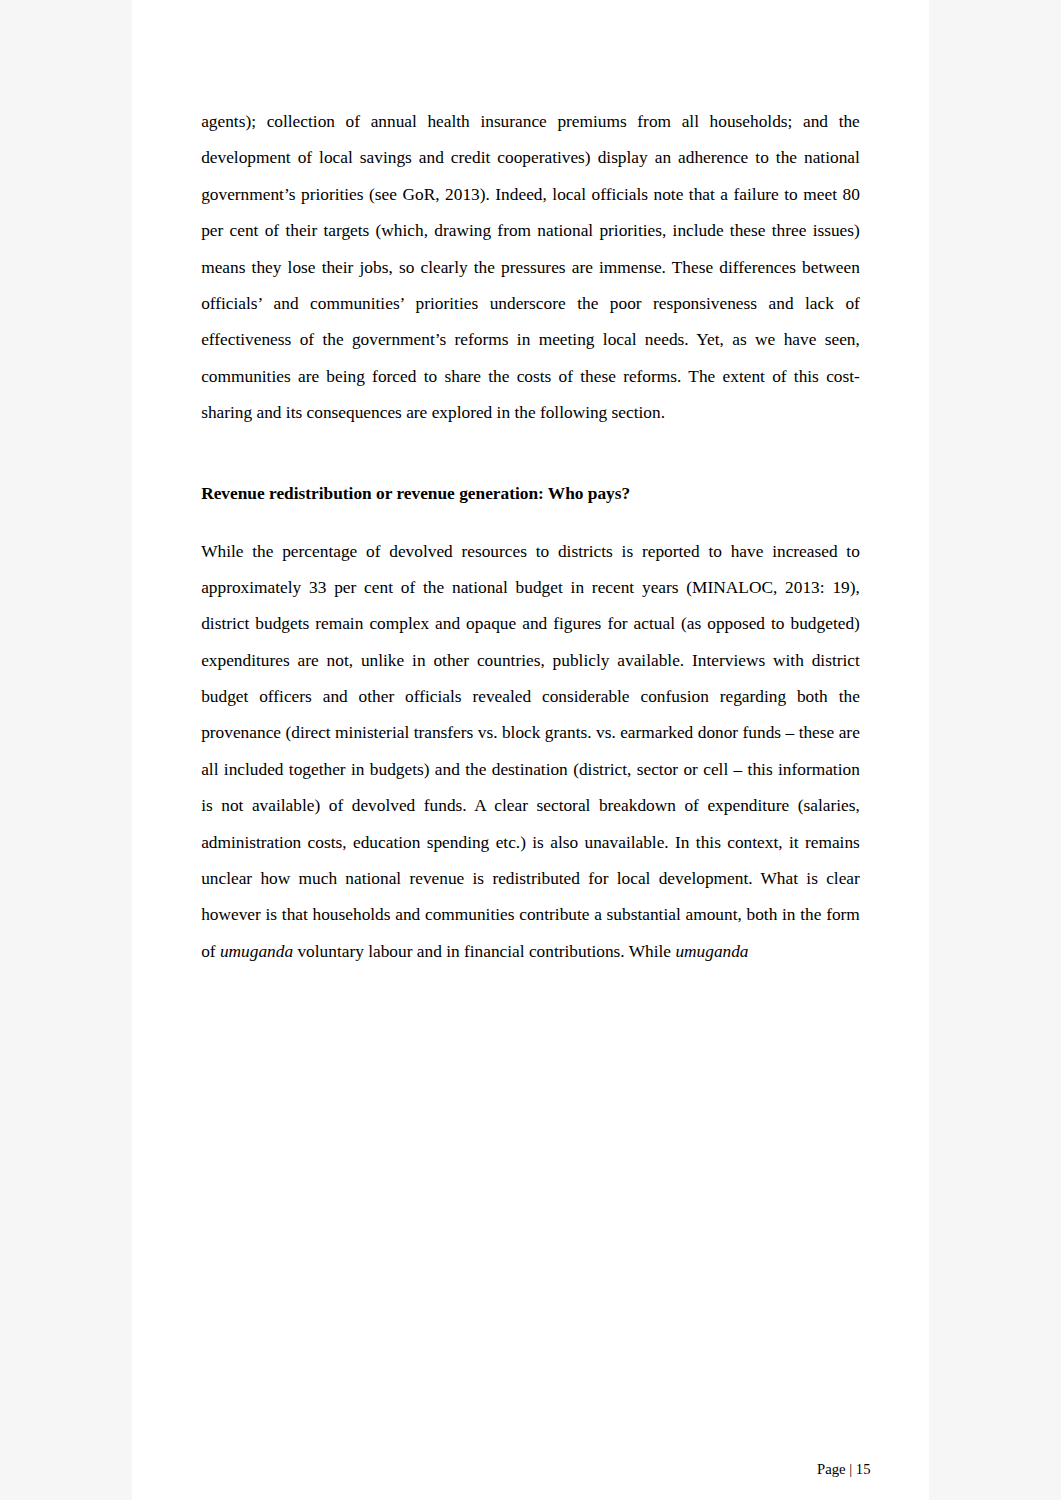agents); collection of annual health insurance premiums from all households; and the development of local savings and credit cooperatives) display an adherence to the national government’s priorities (see GoR, 2013). Indeed, local officials note that a failure to meet 80 per cent of their targets (which, drawing from national priorities, include these three issues) means they lose their jobs, so clearly the pressures are immense. These differences between officials’ and communities’ priorities underscore the poor responsiveness and lack of effectiveness of the government’s reforms in meeting local needs. Yet, as we have seen, communities are being forced to share the costs of these reforms. The extent of this cost-sharing and its consequences are explored in the following section.
Revenue redistribution or revenue generation: Who pays?
While the percentage of devolved resources to districts is reported to have increased to approximately 33 per cent of the national budget in recent years (MINALOC, 2013: 19), district budgets remain complex and opaque and figures for actual (as opposed to budgeted) expenditures are not, unlike in other countries, publicly available. Interviews with district budget officers and other officials revealed considerable confusion regarding both the provenance (direct ministerial transfers vs. block grants. vs. earmarked donor funds – these are all included together in budgets) and the destination (district, sector or cell – this information is not available) of devolved funds. A clear sectoral breakdown of expenditure (salaries, administration costs, education spending etc.) is also unavailable. In this context, it remains unclear how much national revenue is redistributed for local development. What is clear however is that households and communities contribute a substantial amount, both in the form of umuganda voluntary labour and in financial contributions. While umuganda
Page | 15